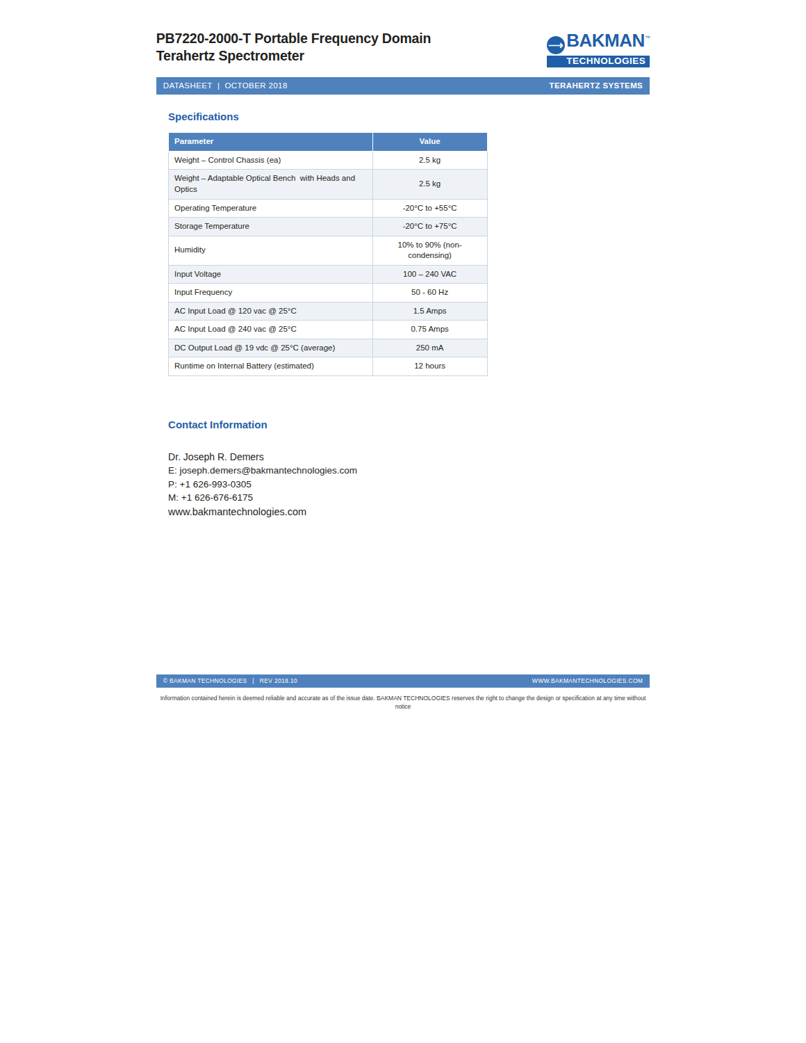PB7220-2000-T Portable Frequency Domain
Terahertz Spectrometer
⟶BAKMAN™ TECHNOLOGIES
DATASHEET | OCTOBER 2018 TERAHERTZ SYSTEMS
Specifications
| Parameter | Value |
| --- | --- |
| Weight – Control Chassis (ea) | 2.5 kg |
| Weight – Adaptable Optical Bench with Heads and Optics | 2.5 kg |
| Operating Temperature | -20°C to +55°C |
| Storage Temperature | -20°C to +75°C |
| Humidity | 10% to 90% (non-condensing) |
| Input Voltage | 100 – 240 VAC |
| Input Frequency | 50 - 60 Hz |
| AC Input Load @ 120 vac @ 25°C | 1.5 Amps |
| AC Input Load @ 240 vac @ 25°C | 0.75 Amps |
| DC Output Load @ 19 vdc @ 25°C (average) | 250 mA |
| Runtime on Internal Battery (estimated) | 12 hours |
Contact Information
Dr. Joseph R. Demers
E: joseph.demers@bakmantechnologies.com
P: +1 626-993-0305
M: +1 626-676-6175
www.bakmantechnologies.com
© BAKMAN TECHNOLOGIES | REV 2018.10 WWW.BAKMANTECHNOLOGIES.COM
Information contained herein is deemed reliable and accurate as of the issue date. BAKMAN TECHNOLOGIES reserves the right to change the design or specification at any time without notice